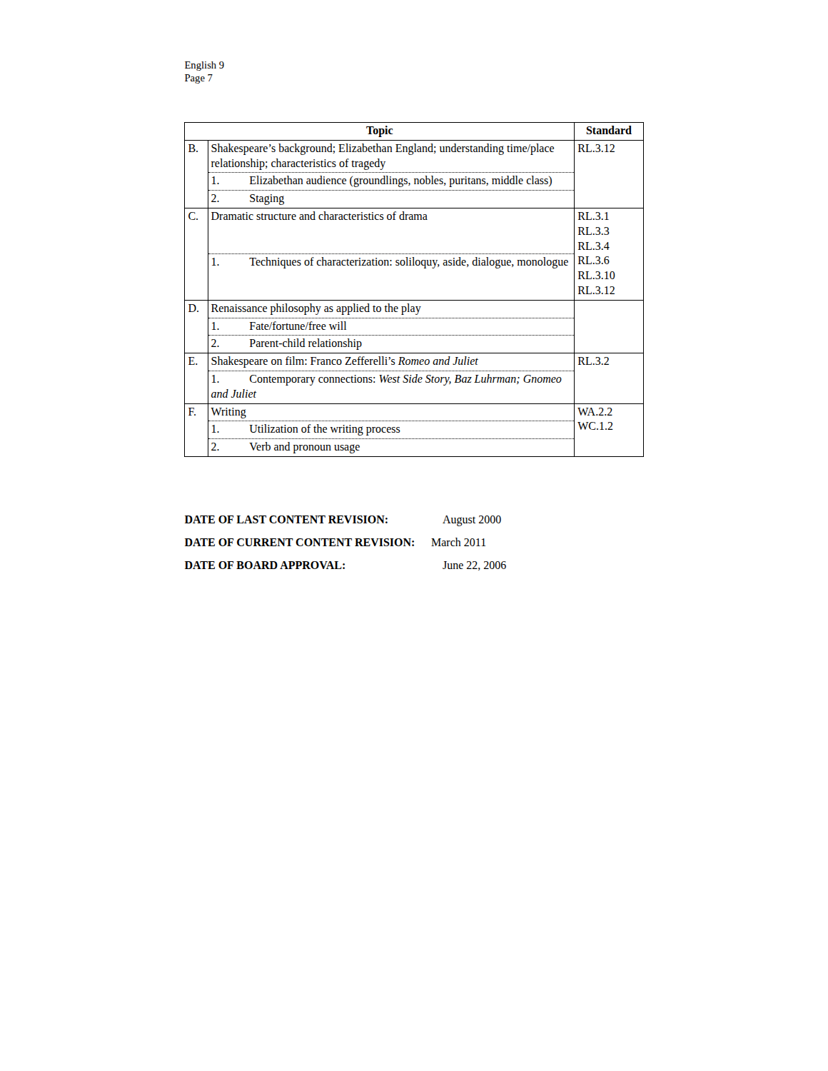English 9
Page 7
| Topic | Standard |
| --- | --- |
| B. | Shakespeare’s background; Elizabethan England; understanding time/place relationship; characteristics of tragedy | RL.3.12 |
| 1. Elizabethan audience (groundlings, nobles, puritans, middle class) |
| 2. Staging |
| C. | Dramatic structure and characteristics of drama | RL.3.1 RL.3.3 RL.3.4 RL.3.6 RL.3.10 RL.3.12 |
| 1. Techniques of characterization: soliloquy, aside, dialogue, monologue |
| D. | Renaissance philosophy as applied to the play | |
| 1. Fate/fortune/free will |
| 2. Parent-child relationship |
| E. | Shakespeare on film: Franco Zefferelli’s Romeo and Juliet | RL.3.2 |
| 1. Contemporary connections: West Side Story, Baz Luhrman; Gnomeo and Juliet |
| F. | Writing | WA.2.2 WC.1.2 |
| 1. Utilization of the writing process |
| 2. Verb and pronoun usage |
DATE OF LAST CONTENT REVISION: August 2000
DATE OF CURRENT CONTENT REVISION: March 2011
DATE OF BOARD APPROVAL: June 22, 2006